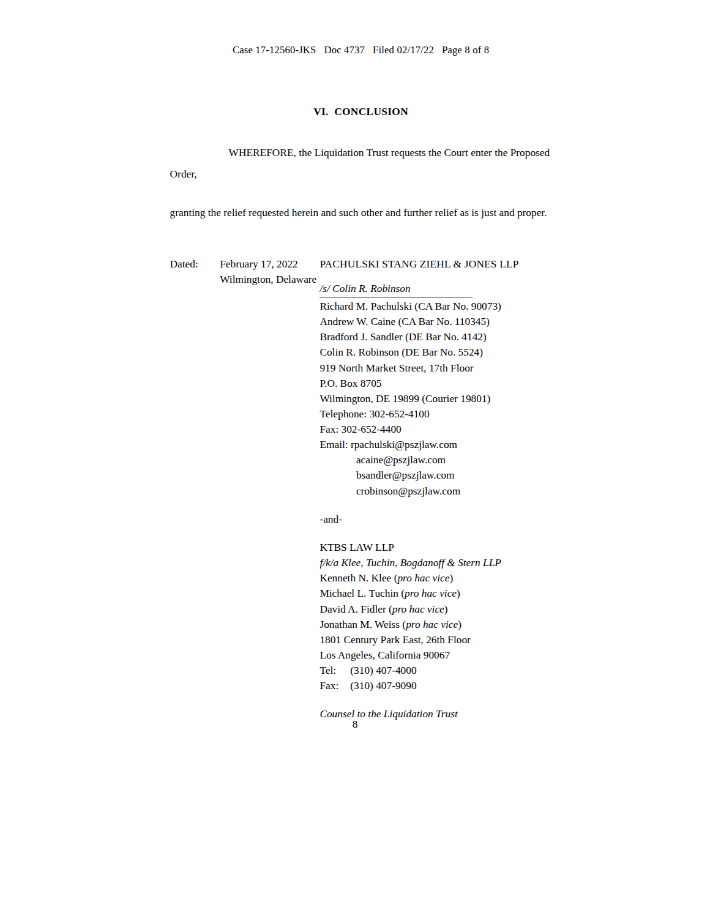Case 17-12560-JKS Doc 4737 Filed 02/17/22 Page 8 of 8
VI. CONCLUSION
WHEREFORE, the Liquidation Trust requests the Court enter the Proposed Order,
granting the relief requested herein and such other and further relief as is just and proper.
Dated: February 17, 2022
Wilmington, Delaware
PACHULSKI STANG ZIEHL & JONES LLP
/s/ Colin R. Robinson
Richard M. Pachulski (CA Bar No. 90073)
Andrew W. Caine (CA Bar No. 110345)
Bradford J. Sandler (DE Bar No. 4142)
Colin R. Robinson (DE Bar No. 5524)
919 North Market Street, 17th Floor
P.O. Box 8705
Wilmington, DE 19899 (Courier 19801)
Telephone: 302-652-4100
Fax: 302-652-4400
Email: rpachulski@pszjlaw.com
acaine@pszjlaw.com
bsandler@pszjlaw.com
crobinson@pszjlaw.com
-and-
KTBS LAW LLP
f/k/a Klee, Tuchin, Bogdanoff & Stern LLP
Kenneth N. Klee (pro hac vice)
Michael L. Tuchin (pro hac vice)
David A. Fidler (pro hac vice)
Jonathan M. Weiss (pro hac vice)
1801 Century Park East, 26th Floor
Los Angeles, California 90067
Tel:(310) 407-4000
Fax:(310) 407-9090
Counsel to the Liquidation Trust
8